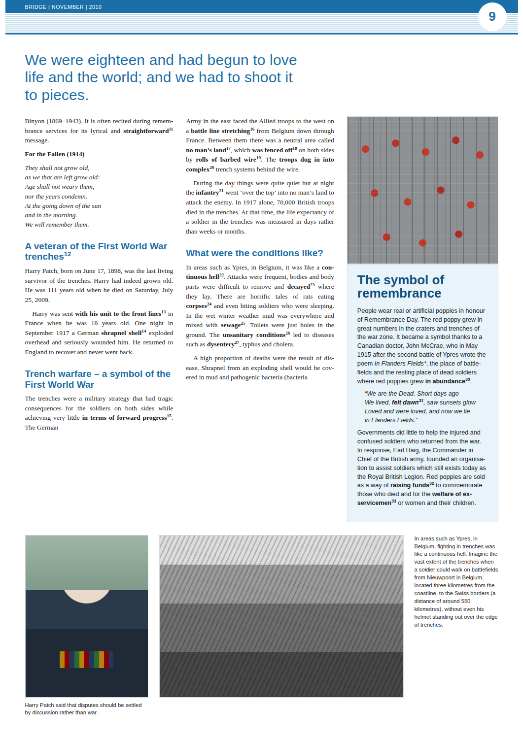BRIDGE | November | 2010
9
We were eighteen and had begun to love life and the world; and we had to shoot it to pieces.
Binyon (1869–1943). It is often recited during remembrance services for its lyrical and straightforward11 message.
For the Fallen (1914)
They shall not grow old, as we that are left grow old: Age shall not weary them, nor the years condemn. At the going down of the sun and in the morning. We will remember them.
A veteran of the First World War trenches12
Harry Patch, born on June 17, 1898, was the last living survivor of the trenches. Harry had indeed grown old. He was 111 years old when he died on Saturday, July 25, 2009.
Harry was sent with his unit to the front lines13 in France when he was 18 years old. One night in September 1917 a German shrapnel shell14 exploded overhead and seriously wounded him. He returned to England to recover and never went back.
Trench warfare – a symbol of the First World War
The trenches were a military strategy that had tragic consequences for the soldiers on both sides while achieving very little in terms of forward progress15. The German
Army in the east faced the Allied troops to the west on a battle line stretching16 from Belgium down through France. Between them there was a neutral area called no man’s land17, which was fenced off18 on both sides by rolls of barbed wire19. The troops dug in into complex20 trench systems behind the wire.
During the day things were quite quiet but at night the infantry21 went ‘over the top’ into no man’s land to attack the enemy. In 1917 alone, 70,000 British troops died in the trenches. At that time, the life expectancy of a soldier in the trenches was measured in days rather than weeks or months.
What were the conditions like?
In areas such as Ypres, in Belgium, it was like a continuous hell22. Attacks were frequent, bodies and body parts were difficult to remove and decayed23 where they lay. There are horrific tales of rats eating corpses24 and even biting soldiers who were sleeping. In the wet winter weather mud was everywhere and mixed with sewage25. Toilets were just holes in the ground. The unsanitary conditions26 led to diseases such as dysentery27, typhus and cholera.
A high proportion of deaths were the result of disease. Shrapnel from an exploding shell would be covered in mud and pathogenic bacteria (bacteria
The symbol of remembrance
People wear real or artificial poppies in honour of Remembrance Day. The red poppy grew in great numbers in the craters and trenches of the war zone. It became a symbol thanks to a Canadian doctor, John McCrae, who in May 1915 after the second battle of Ypres wrote the poem In Flanders Fields*, the place of battlefields and the resting place of dead soldiers where red poppies grew in abundance30.
“We are the Dead. Short days ago We lived, felt dawn31, saw sunsets glow Loved and were loved, and now we lie in Flanders Fields.”
Governments did little to help the injured and confused soldiers who returned from the war. In response, Earl Haig, the Commander in Chief of the British army, founded an organisation to assist soldiers which still exists today as the Royal British Legion. Red poppies are sold as a way of raising funds32 to commemorate those who died and for the welfare of ex-servicemen33 or women and their children.
Harry Patch said that disputes should be settled by discussion rather than war.
In areas such as Ypres, in Belgium, fighting in trenches was like a continuous hell. Imagine the vast extent of the trenches when a soldier could walk on battlefields from Nieuwpoort in Belgium, located three kilometres from the coastline, to the Swiss borders (a distance of around 550 kilometres), without even his helmet standing out over the edge of trenches.